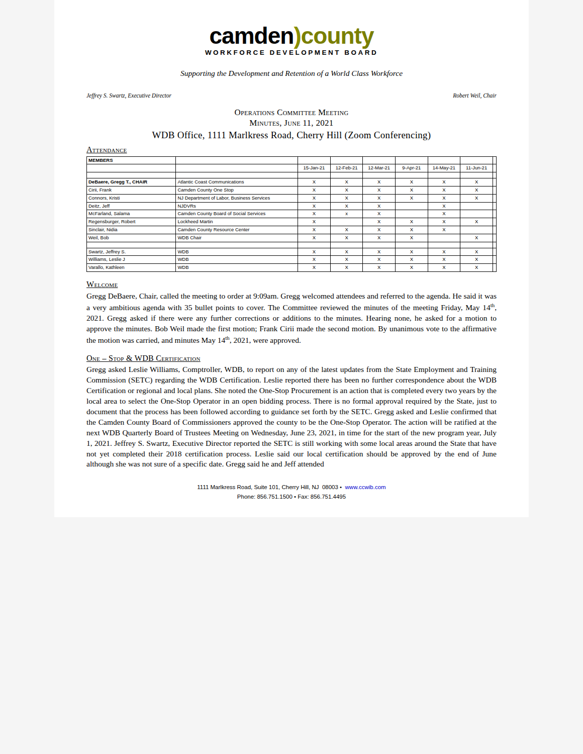camden) county
WORKFORCE DEVELOPMENT BOARD
Supporting the Development and Retention of a World Class Workforce
Jeffrey S. Swartz, Executive Director Robert Weil, Chair
Operations Committee Meeting
Minutes, June 11, 2021 WDB Office, 1111 Marlkress Road, Cherry Hill (Zoom Conferencing)
Attendance
| MEMBERS | | | | | | | | |
| | | 15-Jan-21 | 12-Feb-21 | 12-Mar-21 | 9-Apr-21 | 14-May-21 | 11-Jun-21 | |
| DeBaere, Gregg T., CHAIR | Atlantic Coast Communications | X | X | X | X | X | X | |
| Cirii, Frank | Camden County One Stop | X | X | X | X | X | X | |
| Connors, Kristi | NJ Department of Labor, Business Services | X | X | X | X | X | X | |
| Deitz, Jeff | NJDVRs | X | X | X | | X | | |
| McFarland, Salama | Camden County Board of Social Services | X | x | X | | X | | |
| Regensburger, Robert | Lockheed Martin | X | | X | X | X | X | |
| Sinclair, Nidia | Camden County Resource Center | X | X | X | X | X | | |
| Weil, Bob | WDB Chair | X | X | X | X | | X | |
| Swartz, Jeffrey S. | WDB | X | X | X | X | X | X | |
| Williams, Leslie J | WDB | X | X | X | X | X | X | |
| Varallo, Kathleen | WDB | X | X | X | X | X | X | |
Welcome
Gregg DeBaere, Chair, called the meeting to order at 9:09am. Gregg welcomed attendees and referred to the agenda. He said it was a very ambitious agenda with 35 bullet points to cover. The Committee reviewed the minutes of the meeting Friday, May 14th, 2021. Gregg asked if there were any further corrections or additions to the minutes. Hearing none, he asked for a motion to approve the minutes. Bob Weil made the first motion; Frank Cirii made the second motion. By unanimous vote to the affirmative the motion was carried, and minutes May 14th, 2021, were approved.
One – Stop & WDB Certification
Gregg asked Leslie Williams, Comptroller, WDB, to report on any of the latest updates from the State Employment and Training Commission (SETC) regarding the WDB Certification. Leslie reported there has been no further correspondence about the WDB Certification or regional and local plans. She noted the One-Stop Procurement is an action that is completed every two years by the local area to select the One-Stop Operator in an open bidding process. There is no formal approval required by the State, just to document that the process has been followed according to guidance set forth by the SETC. Gregg asked and Leslie confirmed that the Camden County Board of Commissioners approved the county to be the One-Stop Operator. The action will be ratified at the next WDB Quarterly Board of Trustees Meeting on Wednesday, June 23, 2021, in time for the start of the new program year, July 1, 2021. Jeffrey S. Swartz, Executive Director reported the SETC is still working with some local areas around the State that have not yet completed their 2018 certification process. Leslie said our local certification should be approved by the end of June although she was not sure of a specific date. Gregg said he and Jeff attended
1111 Marlkress Road, Suite 101, Cherry Hill, NJ 08003 • www.ccwib.com
Phone: 856.751.1500 • Fax: 856.751.4495